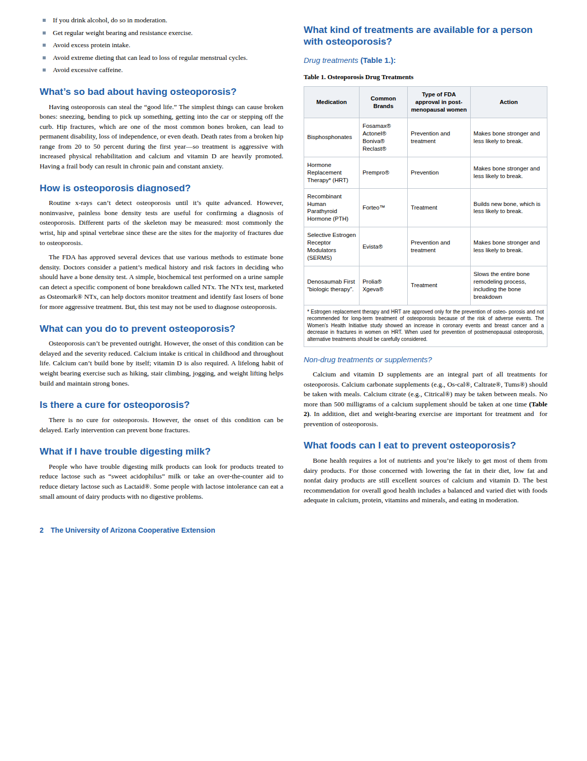If you drink alcohol, do so in moderation.
Get regular weight bearing and resistance exercise.
Avoid excess protein intake.
Avoid extreme dieting that can lead to loss of regular menstrual cycles.
Avoid excessive caffeine.
What’s so bad about having osteoporosis?
Having osteoporosis can steal the “good life.” The simplest things can cause broken bones: sneezing, bending to pick up something, getting into the car or stepping off the curb. Hip fractures, which are one of the most common bones broken, can lead to permanent disability, loss of independence, or even death. Death rates from a broken hip range from 20 to 50 percent during the first year—so treatment is aggressive with increased physical rehabilitation and calcium and vitamin D are heavily promoted. Having a frail body can result in chronic pain and constant anxiety.
How is osteoporosis diagnosed?
Routine x-rays can’t detect osteoporosis until it’s quite advanced. However, noninvasive, painless bone density tests are useful for confirming a diagnosis of osteoporosis. Different parts of the skeleton may be measured: most commonly the wrist, hip and spinal vertebrae since these are the sites for the majority of fractures due to osteoporosis.
The FDA has approved several devices that use various methods to estimate bone density. Doctors consider a patient’s medical history and risk factors in deciding who should have a bone density test. A simple, biochemical test performed on a urine sample can detect a specific component of bone breakdown called NTx. The NTx test, marketed as Osteomark® NTx, can help doctors monitor treatment and identify fast losers of bone for more aggressive treatment. But, this test may not be used to diagnose osteoporosis.
What can you do to prevent osteoporosis?
Osteoporosis can’t be prevented outright. However, the onset of this condition can be delayed and the severity reduced. Calcium intake is critical in childhood and throughout life. Calcium can’t build bone by itself; vitamin D is also required. A lifelong habit of weight bearing exercise such as hiking, stair climbing, jogging, and weight lifting helps build and maintain strong bones.
Is there a cure for osteoporosis?
There is no cure for osteoporosis. However, the onset of this condition can be delayed. Early intervention can prevent bone fractures.
What if I have trouble digesting milk?
People who have trouble digesting milk products can look for products treated to reduce lactose such as “sweet acidophilus” milk or take an over-the-counter aid to reduce dietary lactose such as Lactaid®. Some people with lactose intolerance can eat a small amount of dairy products with no digestive problems.
What kind of treatments are available for a person with osteoporosis?
Drug treatments (Table 1.):
Table 1. Osteoporosis Drug Treatments
| Medication | Common Brands | Type of FDA approval in post-menopausal women | Action |
| --- | --- | --- | --- |
| Bisphosphonates | Fosamax® Actonel® Boniva® Reclast® | Prevention and treatment | Makes bone stronger and less likely to break. |
| Hormone Replacement Therapy* (HRT) | Prempro® | Prevention | Makes bone stronger and less likely to break. |
| Recombinant Human Parathyroid Hormone (PTH) | Forteo™ | Treatment | Builds new bone, which is less likely to break. |
| Selective Estrogen Receptor Modulators (SERMS) | Evista® | Prevention and treatment | Makes bone stronger and less likely to break. |
| Denosaumab First “biologic therapy”. | Prolia® Xgeva® | Treatment | Slows the entire bone remodeling process, including the bone breakdown |
* Estrogen replacement therapy and HRT are approved only for the prevention of osteo- porosis and not recommended for long-term treatment of osteoporosis because of the risk of adverse events. The Women’s Health Initiative study showed an increase in coronary events and breast cancer and a decrease in fractures in women on HRT. When used for prevention of postmenopausal osteoporosis, alternative treatments should be carefully considered.
Non-drug treatments or supplements?
Calcium and vitamin D supplements are an integral part of all treatments for osteoporosis. Calcium carbonate supplements (e.g., Os-cal®, Caltrate®, Tums®) should be taken with meals. Calcium citrate (e.g., Citrical®) may be taken between meals. No more than 500 milligrams of a calcium supplement should be taken at one time (Table 2). In addition, diet and weight-bearing exercise are important for treatment and for prevention of osteoporosis.
What foods can I eat to prevent osteoporosis?
Bone health requires a lot of nutrients and you’re likely to get most of them from dairy products. For those concerned with lowering the fat in their diet, low fat and nonfat dairy products are still excellent sources of calcium and vitamin D. The best recommendation for overall good health includes a balanced and varied diet with foods adequate in calcium, protein, vitamins and minerals, and eating in moderation.
2 The University of Arizona Cooperative Extension